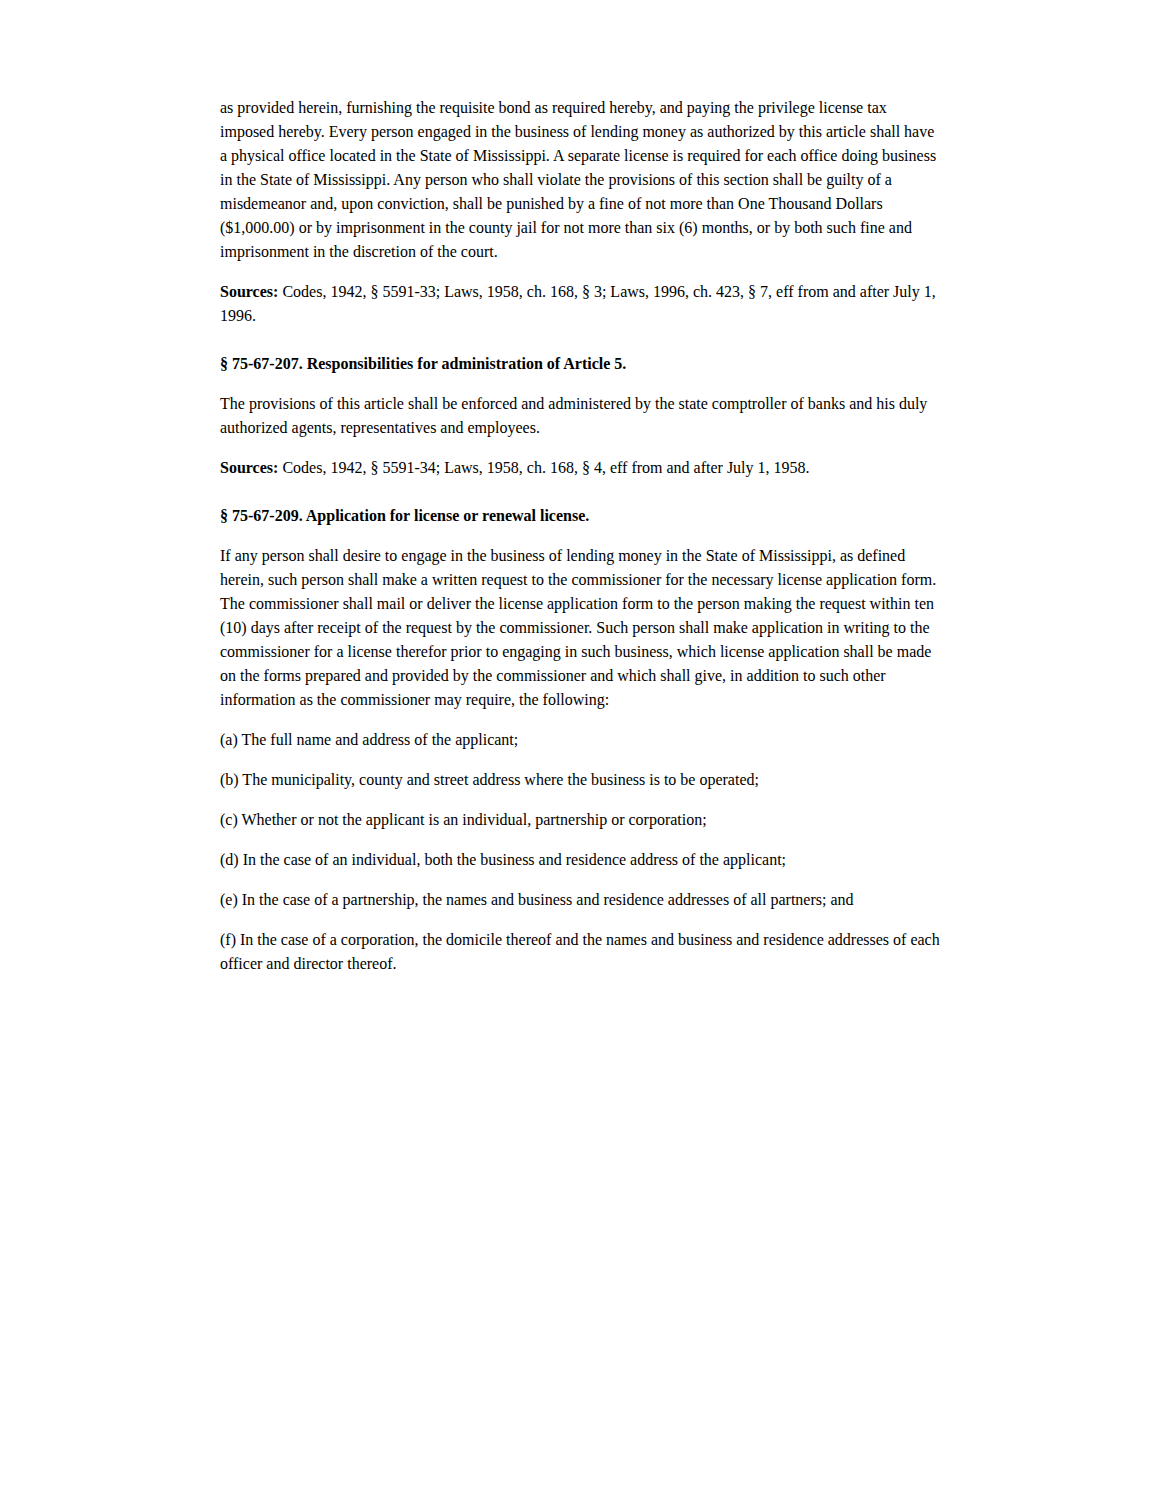as provided herein, furnishing the requisite bond as required hereby, and paying the privilege license tax imposed hereby. Every person engaged in the business of lending money as authorized by this article shall have a physical office located in the State of Mississippi. A separate license is required for each office doing business in the State of Mississippi. Any person who shall violate the provisions of this section shall be guilty of a misdemeanor and, upon conviction, shall be punished by a fine of not more than One Thousand Dollars ($1,000.00) or by imprisonment in the county jail for not more than six (6) months, or by both such fine and imprisonment in the discretion of the court.
Sources: Codes, 1942, § 5591-33; Laws, 1958, ch. 168, § 3; Laws, 1996, ch. 423, § 7, eff from and after July 1, 1996.
§ 75-67-207. Responsibilities for administration of Article 5.
The provisions of this article shall be enforced and administered by the state comptroller of banks and his duly authorized agents, representatives and employees.
Sources: Codes, 1942, § 5591-34; Laws, 1958, ch. 168, § 4, eff from and after July 1, 1958.
§ 75-67-209. Application for license or renewal license.
If any person shall desire to engage in the business of lending money in the State of Mississippi, as defined herein, such person shall make a written request to the commissioner for the necessary license application form. The commissioner shall mail or deliver the license application form to the person making the request within ten (10) days after receipt of the request by the commissioner. Such person shall make application in writing to the commissioner for a license therefor prior to engaging in such business, which license application shall be made on the forms prepared and provided by the commissioner and which shall give, in addition to such other information as the commissioner may require, the following:
(a) The full name and address of the applicant;
(b) The municipality, county and street address where the business is to be operated;
(c) Whether or not the applicant is an individual, partnership or corporation;
(d) In the case of an individual, both the business and residence address of the applicant;
(e) In the case of a partnership, the names and business and residence addresses of all partners; and
(f) In the case of a corporation, the domicile thereof and the names and business and residence addresses of each officer and director thereof.